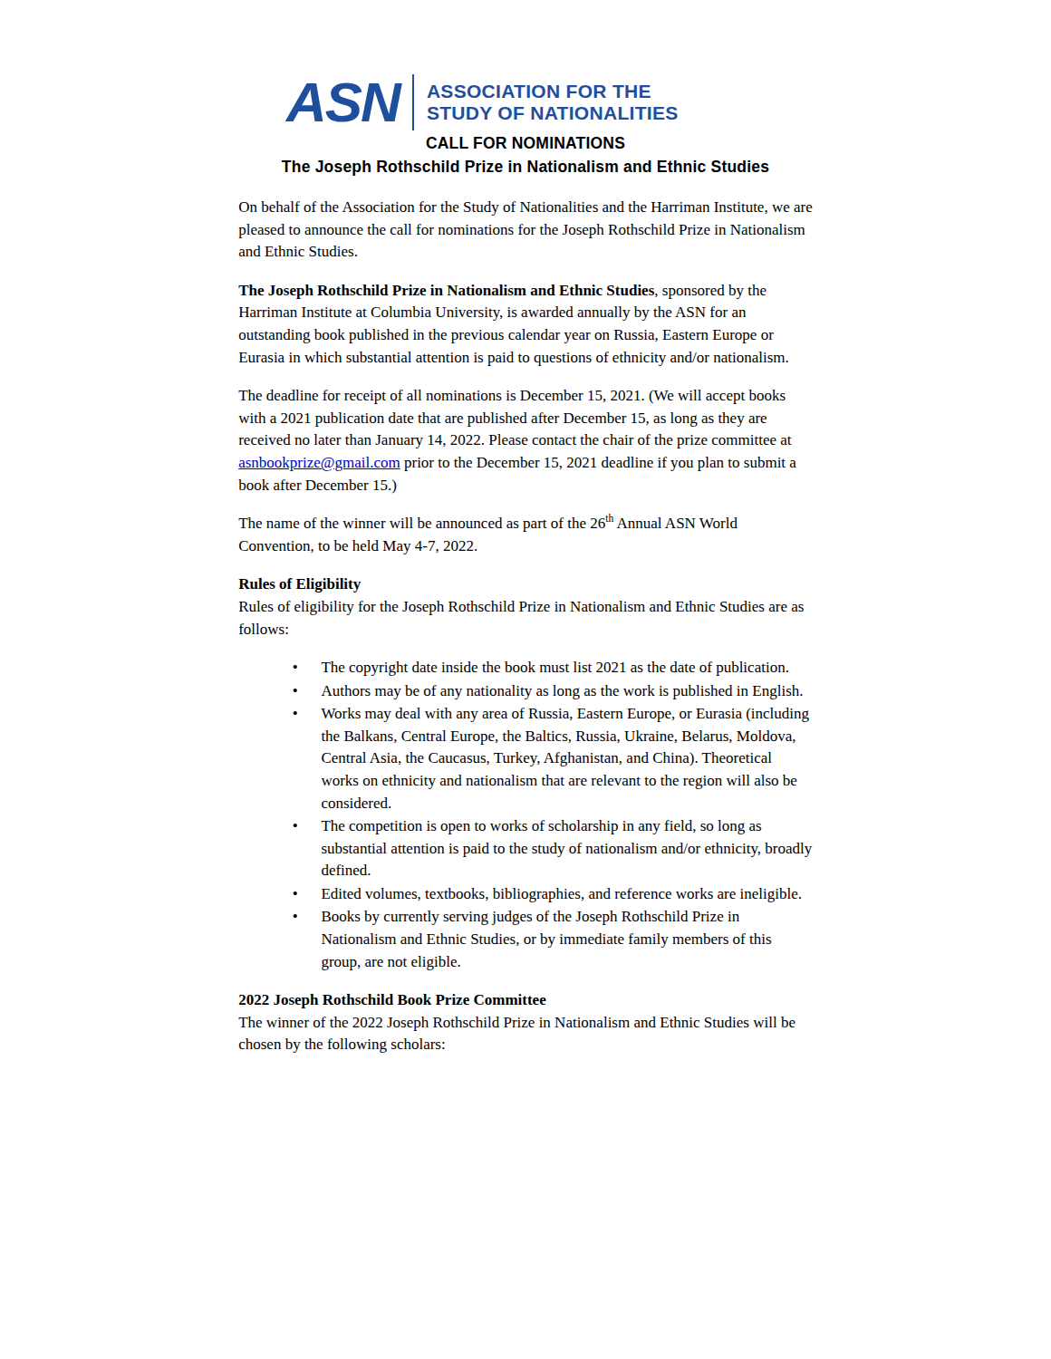ASN
ASSOCIATION FOR THE
STUDY OF NATIONALITIES
CALL FOR NOMINATIONS
The Joseph Rothschild Prize in Nationalism and Ethnic Studies
On behalf of the Association for the Study of Nationalities and the Harriman Institute, we are pleased to announce the call for nominations for the Joseph Rothschild Prize in Nationalism and Ethnic Studies.
The Joseph Rothschild Prize in Nationalism and Ethnic Studies, sponsored by the Harriman Institute at Columbia University, is awarded annually by the ASN for an outstanding book published in the previous calendar year on Russia, Eastern Europe or Eurasia in which substantial attention is paid to questions of ethnicity and/or nationalism.
The deadline for receipt of all nominations is December 15, 2021. (We will accept books with a 2021 publication date that are published after December 15, as long as they are received no later than January 14, 2022. Please contact the chair of the prize committee at asnbookprize@gmail.com prior to the December 15, 2021 deadline if you plan to submit a book after December 15.)
The name of the winner will be announced as part of the 26th Annual ASN World Convention, to be held May 4-7, 2022.
Rules of Eligibility
Rules of eligibility for the Joseph Rothschild Prize in Nationalism and Ethnic Studies are as follows:
The copyright date inside the book must list 2021 as the date of publication.
Authors may be of any nationality as long as the work is published in English.
Works may deal with any area of Russia, Eastern Europe, or Eurasia (including the Balkans, Central Europe, the Baltics, Russia, Ukraine, Belarus, Moldova, Central Asia, the Caucasus, Turkey, Afghanistan, and China). Theoretical works on ethnicity and nationalism that are relevant to the region will also be considered.
The competition is open to works of scholarship in any field, so long as substantial attention is paid to the study of nationalism and/or ethnicity, broadly defined.
Edited volumes, textbooks, bibliographies, and reference works are ineligible.
Books by currently serving judges of the Joseph Rothschild Prize in Nationalism and Ethnic Studies, or by immediate family members of this group, are not eligible.
2022 Joseph Rothschild Book Prize Committee
The winner of the 2022 Joseph Rothschild Prize in Nationalism and Ethnic Studies will be chosen by the following scholars: